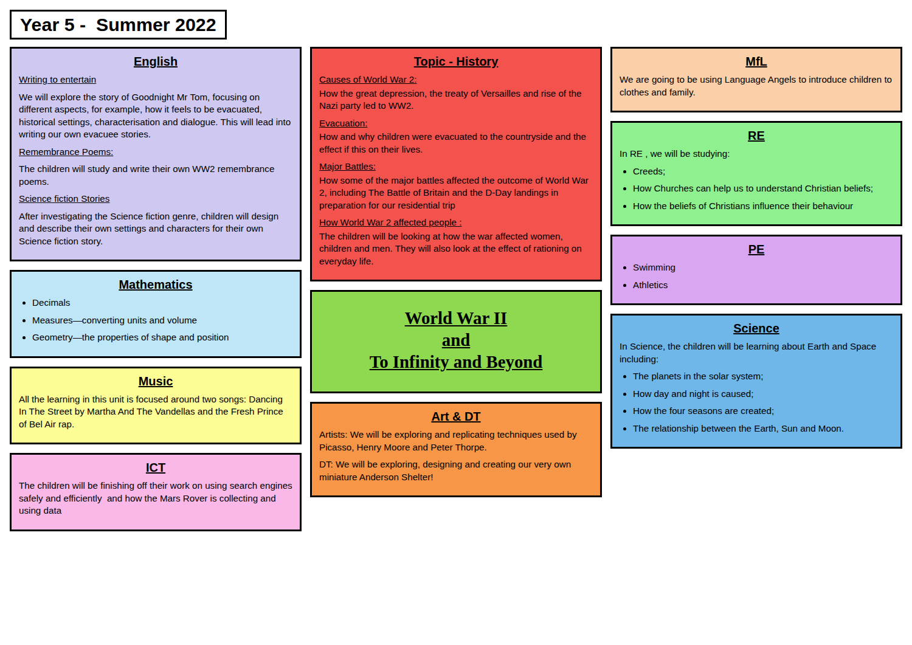Year 5 - Summer 2022
English
Writing to entertain
We will explore the story of Goodnight Mr Tom, focusing on different aspects, for example, how it feels to be evacuated, historical settings, characterisation and dialogue. This will lead into writing our own evacuee stories.
Remembrance Poems:
The children will study and write their own WW2 remembrance poems.
Science fiction Stories
After investigating the Science fiction genre, children will design and describe their own settings and characters for their own Science fiction story.
Mathematics
Decimals
Measures—converting units and volume
Geometry—the properties of shape and position
Music
All the learning in this unit is focused around two songs: Dancing In The Street by Martha And The Vandellas and the Fresh Prince of Bel Air rap.
ICT
The children will be finishing off their work on using search engines safely and efficiently and how the Mars Rover is collecting and using data
Topic - History
Causes of World War 2: How the great depression, the treaty of Versailles and rise of the Nazi party led to WW2.
Evacuation: How and why children were evacuated to the countryside and the effect if this on their lives.
Major Battles: How some of the major battles affected the outcome of World War 2, including The Battle of Britain and the D-Day landings in preparation for our residential trip
How World War 2 affected people : The children will be looking at how the war affected women, children and men. They will also look at the effect of rationing on everyday life.
World War II
and
To Infinity and Beyond
Art & DT
Artists: We will be exploring and replicating techniques used by Picasso, Henry Moore and Peter Thorpe.
DT: We will be exploring, designing and creating our very own miniature Anderson Shelter!
MfL
We are going to be using Language Angels to introduce children to clothes and family.
RE
In RE , we will be studying:
Creeds;
How Churches can help us to understand Christian beliefs;
How the beliefs of Christians influence their behaviour
PE
Swimming
Athletics
Science
In Science, the children will be learning about Earth and Space including:
The planets in the solar system;
How day and night is caused;
How the four seasons are created;
The relationship between the Earth, Sun and Moon.